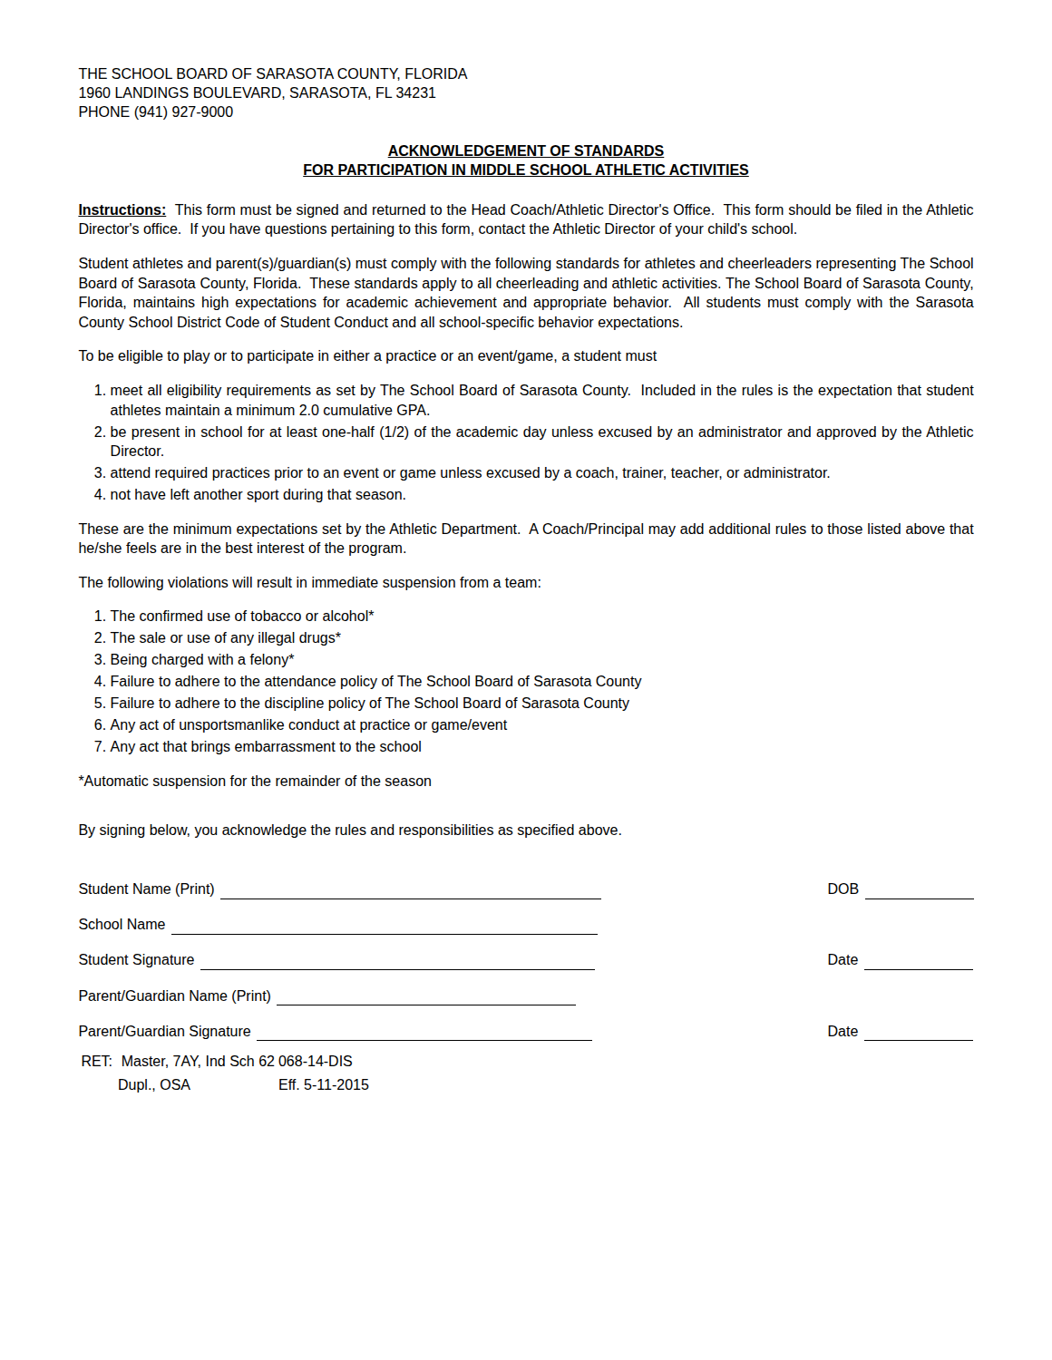THE SCHOOL BOARD OF SARASOTA COUNTY, FLORIDA
1960 LANDINGS BOULEVARD, SARASOTA, FL 34231
PHONE (941) 927-9000
ACKNOWLEDGEMENT OF STANDARDS
FOR PARTICIPATION IN MIDDLE SCHOOL ATHLETIC ACTIVITIES
Instructions: This form must be signed and returned to the Head Coach/Athletic Director's Office. This form should be filed in the Athletic Director's office. If you have questions pertaining to this form, contact the Athletic Director of your child's school.
Student athletes and parent(s)/guardian(s) must comply with the following standards for athletes and cheerleaders representing The School Board of Sarasota County, Florida. These standards apply to all cheerleading and athletic activities. The School Board of Sarasota County, Florida, maintains high expectations for academic achievement and appropriate behavior. All students must comply with the Sarasota County School District Code of Student Conduct and all school-specific behavior expectations.
To be eligible to play or to participate in either a practice or an event/game, a student must
meet all eligibility requirements as set by The School Board of Sarasota County. Included in the rules is the expectation that student athletes maintain a minimum 2.0 cumulative GPA.
be present in school for at least one-half (1/2) of the academic day unless excused by an administrator and approved by the Athletic Director.
attend required practices prior to an event or game unless excused by a coach, trainer, teacher, or administrator.
not have left another sport during that season.
These are the minimum expectations set by the Athletic Department. A Coach/Principal may add additional rules to those listed above that he/she feels are in the best interest of the program.
The following violations will result in immediate suspension from a team:
The confirmed use of tobacco or alcohol*
The sale or use of any illegal drugs*
Being charged with a felony*
Failure to adhere to the attendance policy of The School Board of Sarasota County
Failure to adhere to the discipline policy of The School Board of Sarasota County
Any act of unsportsmanlike conduct at practice or game/event
Any act that brings embarrassment to the school
*Automatic suspension for the remainder of the season
By signing below, you acknowledge the rules and responsibilities as specified above.
| Student Name (Print) | DOB |
| School Name | |
| Student Signature | Date |
| Parent/Guardian Name (Print) | |
| Parent/Guardian Signature | Date |
| RET: Master, 7AY, Ind Sch 62 | 068-14-DIS |
| Dupl., OSA | Eff. 5-11-2015 |